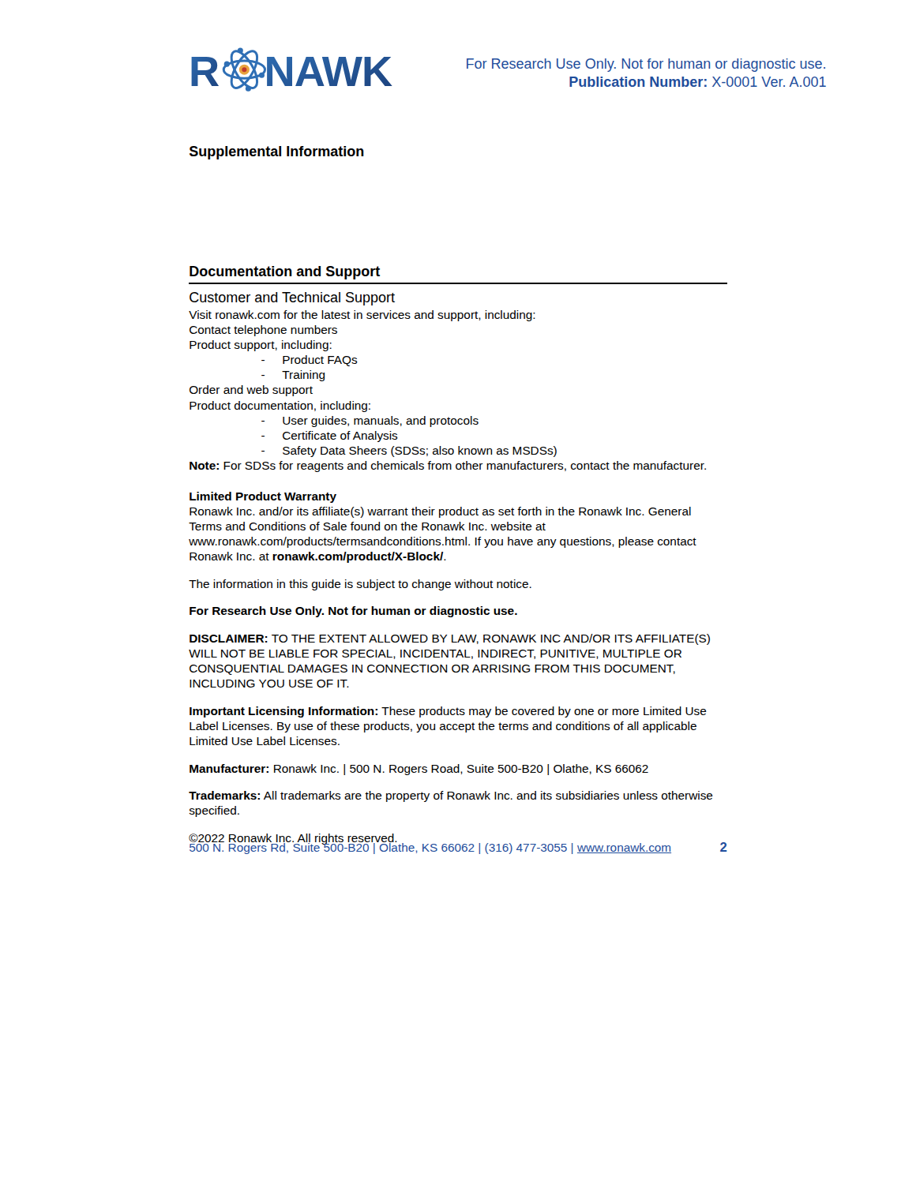R NAWK
For Research Use Only. Not for human or diagnostic use.
Publication Number: X-0001 Ver. A.001
Supplemental Information
Documentation and Support
Customer and Technical Support
Visit ronawk.com for the latest in services and support, including:
Contact telephone numbers
Product support, including:
Product FAQs
Training
Order and web support
Product documentation, including:
User guides, manuals, and protocols
Certificate of Analysis
Safety Data Sheers (SDSs; also known as MSDSs)
Note: For SDSs for reagents and chemicals from other manufacturers, contact the manufacturer.
Limited Product Warranty
Ronawk Inc. and/or its affiliate(s) warrant their product as set forth in the Ronawk Inc. General Terms and Conditions of Sale found on the Ronawk Inc. website at www.ronawk.com/products/termsandconditions.html. If you have any questions, please contact Ronawk Inc. at ronawk.com/product/X-Block/.
The information in this guide is subject to change without notice.
For Research Use Only. Not for human or diagnostic use.
DISCLAIMER: TO THE EXTENT ALLOWED BY LAW, RONAWK INC AND/OR ITS AFFILIATE(S) WILL NOT BE LIABLE FOR SPECIAL, INCIDENTAL, INDIRECT, PUNITIVE, MULTIPLE OR CONSQUENTIAL DAMAGES IN CONNECTION OR ARRISING FROM THIS DOCUMENT, INCLUDING YOU USE OF IT.
Important Licensing Information: These products may be covered by one or more Limited Use Label Licenses. By use of these products, you accept the terms and conditions of all applicable Limited Use Label Licenses.
Manufacturer: Ronawk Inc. | 500 N. Rogers Road, Suite 500-B20 | Olathe, KS 66062
Trademarks: All trademarks are the property of Ronawk Inc. and its subsidiaries unless otherwise specified.
©2022 Ronawk Inc. All rights reserved.
500 N. Rogers Rd, Suite 500-B20 | Olathe, KS 66062 | (316) 477-3055 | www.ronawk.com
2